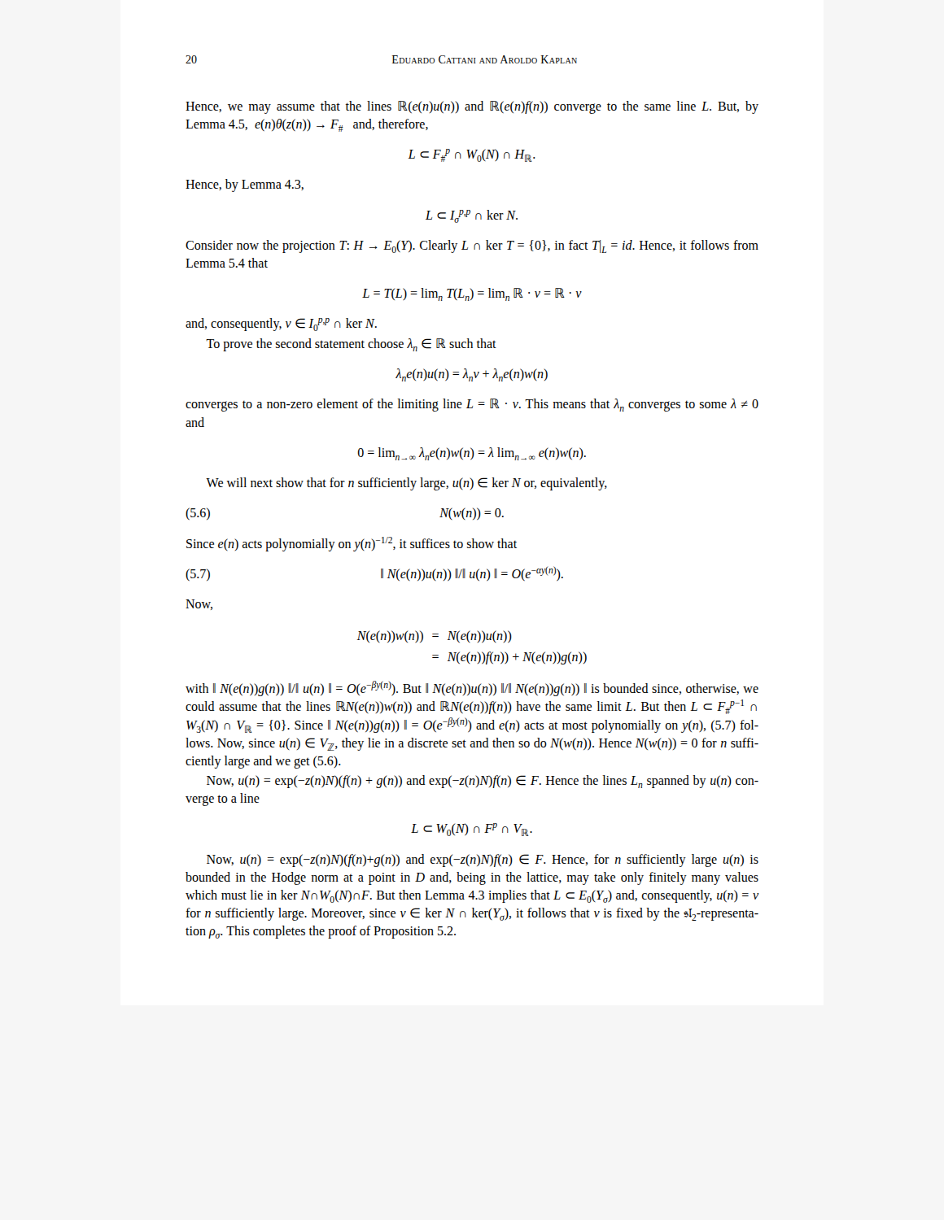20 Eduardo Cattani and Aroldo Kaplan
Hence, we may assume that the lines ℝ(e(n)u(n)) and ℝ(e(n)f(n)) converge to the same line L. But, by Lemma 4.5, e(n)θ(z(n)) → F# and, therefore,
L ⊂ F#p ∩ W0(N) ∩ Hℝ.
Hence, by Lemma 4.3,
L ⊂ Iσp,p ∩ ker N.
Consider now the projection T: H → E0(Y). Clearly L ∩ ker T = {0}, in fact T|L = id. Hence, it follows from Lemma 5.4 that
L = T(L) = limn T(Ln) = limn ℝ · v = ℝ · v
and, consequently, v ∈ I0p,p ∩ ker N.
To prove the second statement choose λn ∈ ℝ such that
λne(n)u(n) = λnv + λne(n)w(n)
converges to a non-zero element of the limiting line L = ℝ · v. This means that λn converges to some λ ≠ 0 and
0 = limn→∞ λne(n)w(n) = λ limn→∞ e(n)w(n).
We will next show that for n sufficiently large, u(n) ∈ ker N or, equivalently,
(5.6) N(w(n)) = 0.
Since e(n) acts polynomially on y(n)−1/2, it suffices to show that
(5.7)‖ N(e(n))u(n)) ‖/‖ u(n) ‖ = O(e−αy(n)).
Now,
| N ( e ( n )) w ( n )) | = | N ( e ( n )) u ( n )) |
| | = | N ( e ( n )) f ( n )) + N ( e ( n )) g ( n )) |
with ‖ N(e(n))g(n)) ‖/‖ u(n) ‖ = O(e−βy(n)). But ‖ N(e(n))u(n)) ‖/‖ N(e(n))g(n)) ‖ is bounded since, otherwise, we could assume that the lines ℝN(e(n))w(n)) and ℝN(e(n))f(n)) have the same limit L. But then L ⊂ F#p−1 ∩ W3(N) ∩ Vℝ = {0}. Since ‖ N(e(n))g(n)) ‖ = O(e−βy(n)) and e(n) acts at most polynomially on y(n), (5.7) follows. Now, since u(n) ∈ Vℤ, they lie in a discrete set and then so do N(w(n)). Hence N(w(n)) = 0 for n sufficiently large and we get (5.6).
Now, u(n) = exp(−z(n)N)(f(n) + g(n)) and exp(−z(n)N)f(n) ∈ F. Hence the lines Ln spanned by u(n) converge to a line
L ⊂ W0(N) ∩ Fp ∩ Vℝ.
Now, u(n) = exp(−z(n)N)(f(n)+g(n)) and exp(−z(n)N)f(n) ∈ F. Hence, for n sufficiently large u(n) is bounded in the Hodge norm at a point in D and, being in the lattice, may take only finitely many values which must lie in ker N∩W0(N)∩F. But then Lemma 4.3 implies that L ⊂ E0(Yσ) and, consequently, u(n) = v for n sufficiently large. Moreover, since v ∈ ker N ∩ ker(Yσ), it follows that v is fixed by the 𝔰𝔩2-representation ρσ. This completes the proof of Proposition 5.2.